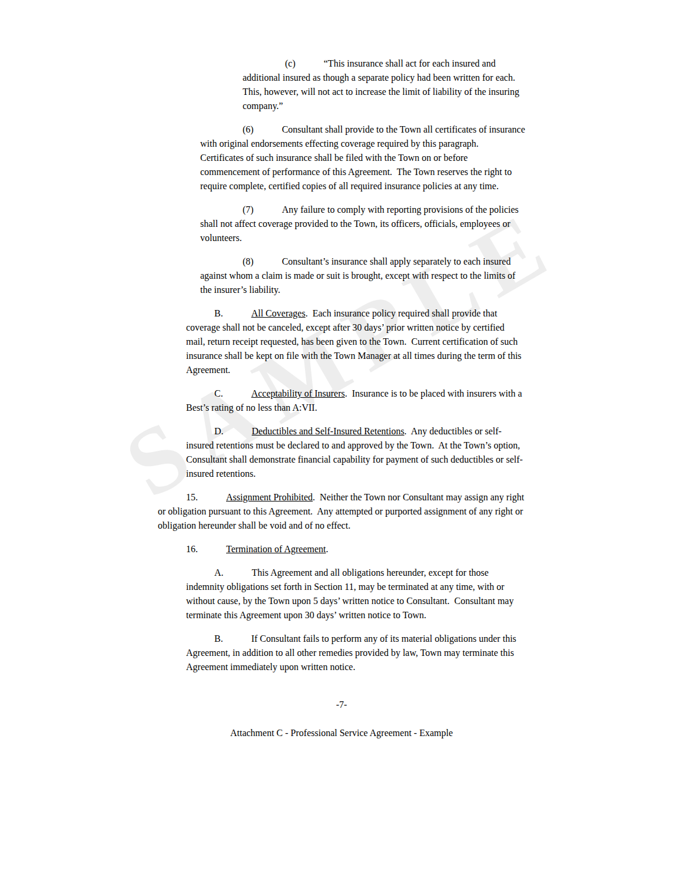SAMPLE
(c) “This insurance shall act for each insured and additional insured as though a separate policy had been written for each. This, however, will not act to increase the limit of liability of the insuring company.”
(6) Consultant shall provide to the Town all certificates of insurance with original endorsements effecting coverage required by this paragraph. Certificates of such insurance shall be filed with the Town on or before commencement of performance of this Agreement. The Town reserves the right to require complete, certified copies of all required insurance policies at any time.
(7) Any failure to comply with reporting provisions of the policies shall not affect coverage provided to the Town, its officers, officials, employees or volunteers.
(8) Consultant’s insurance shall apply separately to each insured against whom a claim is made or suit is brought, except with respect to the limits of the insurer’s liability.
B. All Coverages. Each insurance policy required shall provide that coverage shall not be canceled, except after 30 days’ prior written notice by certified mail, return receipt requested, has been given to the Town. Current certification of such insurance shall be kept on file with the Town Manager at all times during the term of this Agreement.
C. Acceptability of Insurers. Insurance is to be placed with insurers with a Best’s rating of no less than A:VII.
D. Deductibles and Self-Insured Retentions. Any deductibles or self-insured retentions must be declared to and approved by the Town. At the Town’s option, Consultant shall demonstrate financial capability for payment of such deductibles or self-insured retentions.
15. Assignment Prohibited. Neither the Town nor Consultant may assign any right or obligation pursuant to this Agreement. Any attempted or purported assignment of any right or obligation hereunder shall be void and of no effect.
16. Termination of Agreement.
A. This Agreement and all obligations hereunder, except for those indemnity obligations set forth in Section 11, may be terminated at any time, with or without cause, by the Town upon 5 days’ written notice to Consultant. Consultant may terminate this Agreement upon 30 days’ written notice to Town.
B. If Consultant fails to perform any of its material obligations under this Agreement, in addition to all other remedies provided by law, Town may terminate this Agreement immediately upon written notice.
-7-
Attachment C - Professional Service Agreement - Example